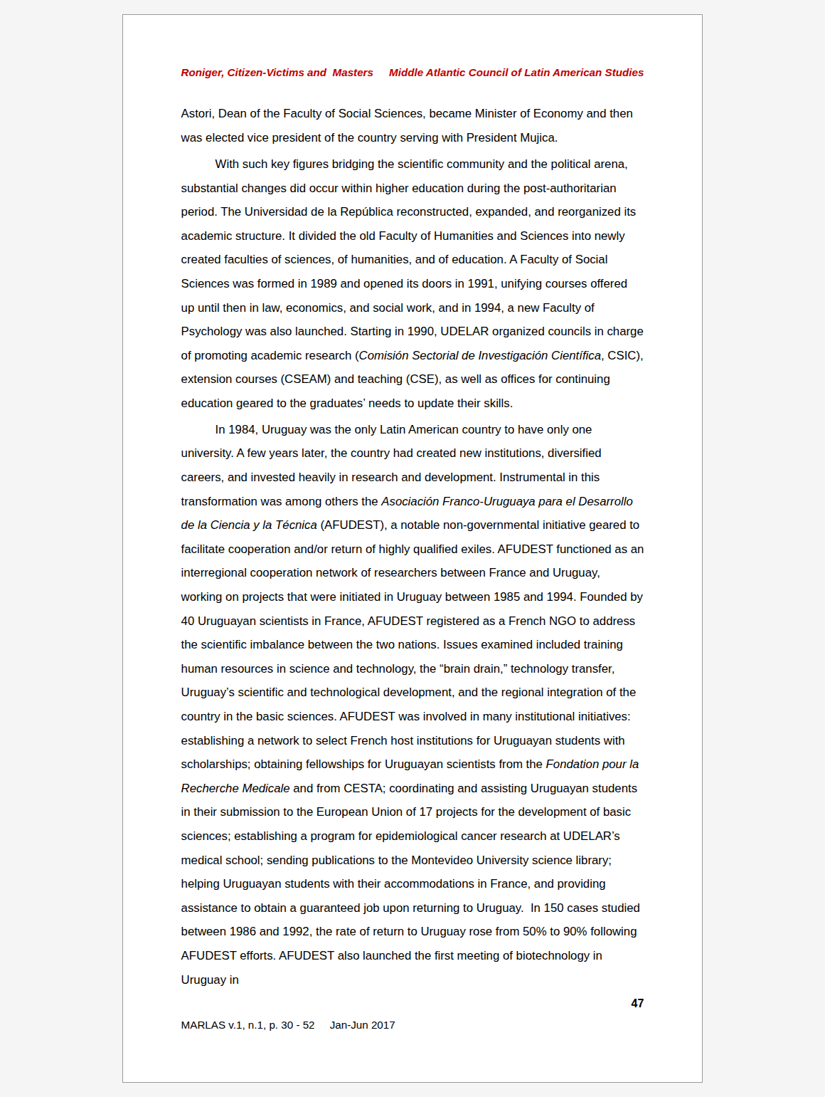Roniger, Citizen-Victims and Masters
Middle Atlantic Council of Latin American Studies
Astori, Dean of the Faculty of Social Sciences, became Minister of Economy and then was elected vice president of the country serving with President Mujica.
With such key figures bridging the scientific community and the political arena, substantial changes did occur within higher education during the post-authoritarian period. The Universidad de la República reconstructed, expanded, and reorganized its academic structure. It divided the old Faculty of Humanities and Sciences into newly created faculties of sciences, of humanities, and of education. A Faculty of Social Sciences was formed in 1989 and opened its doors in 1991, unifying courses offered up until then in law, economics, and social work, and in 1994, a new Faculty of Psychology was also launched. Starting in 1990, UDELAR organized councils in charge of promoting academic research (Comisión Sectorial de Investigación Científica, CSIC), extension courses (CSEAM) and teaching (CSE), as well as offices for continuing education geared to the graduates’ needs to update their skills.
In 1984, Uruguay was the only Latin American country to have only one university. A few years later, the country had created new institutions, diversified careers, and invested heavily in research and development. Instrumental in this transformation was among others the Asociación Franco-Uruguaya para el Desarrollo de la Ciencia y la Técnica (AFUDEST), a notable non-governmental initiative geared to facilitate cooperation and/or return of highly qualified exiles. AFUDEST functioned as an interregional cooperation network of researchers between France and Uruguay, working on projects that were initiated in Uruguay between 1985 and 1994. Founded by 40 Uruguayan scientists in France, AFUDEST registered as a French NGO to address the scientific imbalance between the two nations. Issues examined included training human resources in science and technology, the “brain drain,” technology transfer, Uruguay’s scientific and technological development, and the regional integration of the country in the basic sciences. AFUDEST was involved in many institutional initiatives: establishing a network to select French host institutions for Uruguayan students with scholarships; obtaining fellowships for Uruguayan scientists from the Fondation pour la Recherche Medicale and from CESTA; coordinating and assisting Uruguayan students in their submission to the European Union of 17 projects for the development of basic sciences; establishing a program for epidemiological cancer research at UDELAR’s medical school; sending publications to the Montevideo University science library; helping Uruguayan students with their accommodations in France, and providing assistance to obtain a guaranteed job upon returning to Uruguay. In 150 cases studied between 1986 and 1992, the rate of return to Uruguay rose from 50% to 90% following AFUDEST efforts. AFUDEST also launched the first meeting of biotechnology in Uruguay in
MARLAS v.1, n.1, p. 30 - 52 Jan-Jun 2017
47